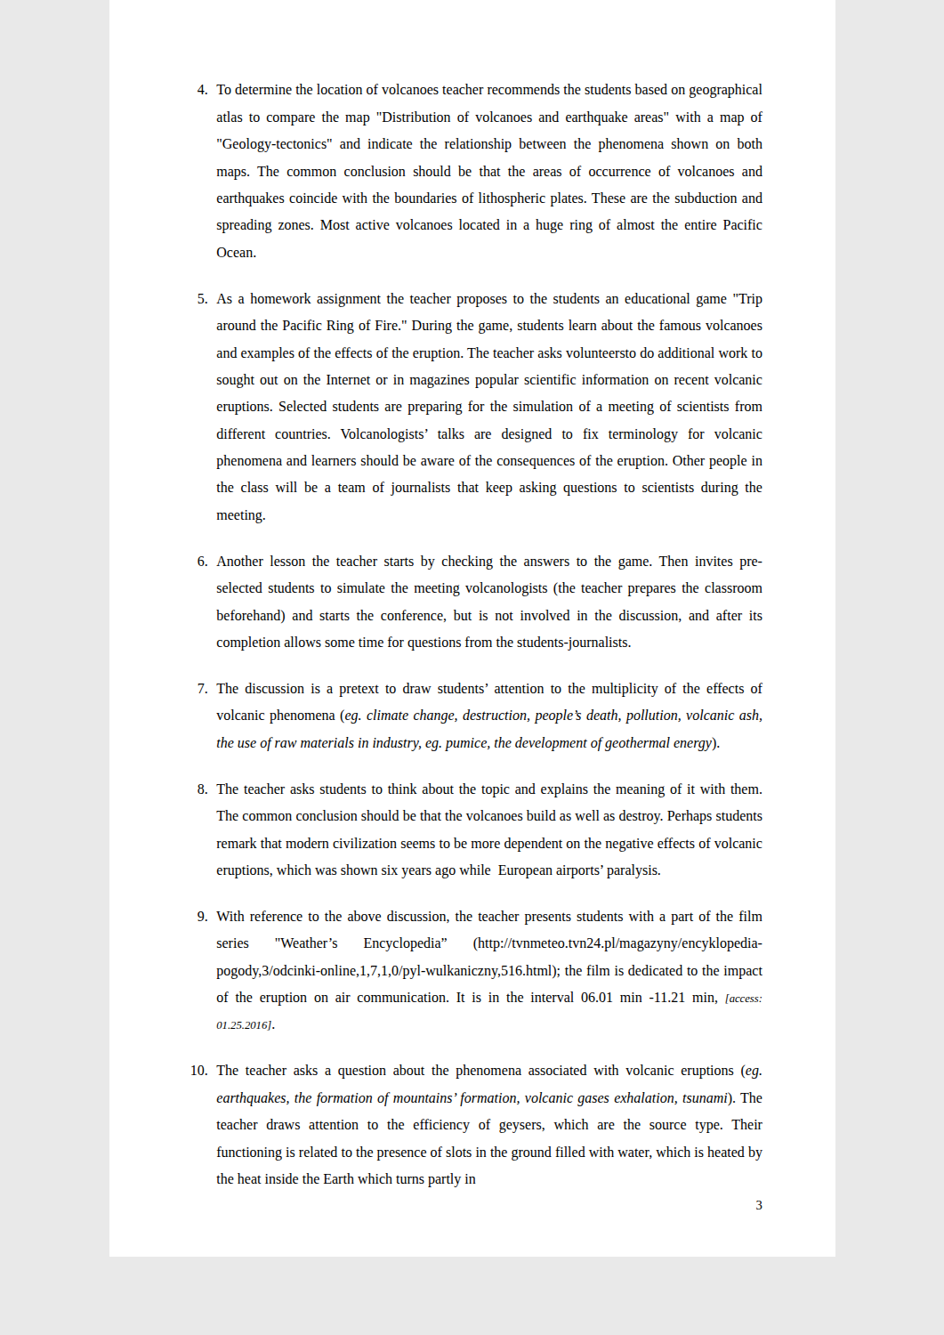To determine the location of volcanoes teacher recommends the students based on geographical atlas to compare the map "Distribution of volcanoes and earthquake areas" with a map of "Geology-tectonics" and indicate the relationship between the phenomena shown on both maps. The common conclusion should be that the areas of occurrence of volcanoes and earthquakes coincide with the boundaries of lithospheric plates. These are the subduction and spreading zones. Most active volcanoes located in a huge ring of almost the entire Pacific Ocean.
As a homework assignment the teacher proposes to the students an educational game "Trip around the Pacific Ring of Fire." During the game, students learn about the famous volcanoes and examples of the effects of the eruption. The teacher asks volunteersto do additional work to sought out on the Internet or in magazines popular scientific information on recent volcanic eruptions. Selected students are preparing for the simulation of a meeting of scientists from different countries. Volcanologists’ talks are designed to fix terminology for volcanic phenomena and learners should be aware of the consequences of the eruption. Other people in the class will be a team of journalists that keep asking questions to scientists during the meeting.
Another lesson the teacher starts by checking the answers to the game. Then invites pre-selected students to simulate the meeting volcanologists (the teacher prepares the classroom beforehand) and starts the conference, but is not involved in the discussion, and after its completion allows some time for questions from the students-journalists.
The discussion is a pretext to draw students’ attention to the multiplicity of the effects of volcanic phenomena (eg. climate change, destruction, people’s death, pollution, volcanic ash, the use of raw materials in industry, eg. pumice, the development of geothermal energy).
The teacher asks students to think about the topic and explains the meaning of it with them. The common conclusion should be that the volcanoes build as well as destroy. Perhaps students remark that modern civilization seems to be more dependent on the negative effects of volcanic eruptions, which was shown six years ago while European airports’ paralysis.
With reference to the above discussion, the teacher presents students with a part of the film series "Weather’s Encyclopedia” (http://tvnmeteo.tvn24.pl/magazyny/encyklopedia-pogody,3/odcinki-online,1,7,1,0/pyl-wulkaniczny,516.html); the film is dedicated to the impact of the eruption on air communication. It is in the interval 06.01 min -11.21 min, [access: 01.25.2016].
The teacher asks a question about the phenomena associated with volcanic eruptions (eg. earthquakes, the formation of mountains’ formation, volcanic gases exhalation, tsunami). The teacher draws attention to the efficiency of geysers, which are the source type. Their functioning is related to the presence of slots in the ground filled with water, which is heated by the heat inside the Earth which turns partly in
3